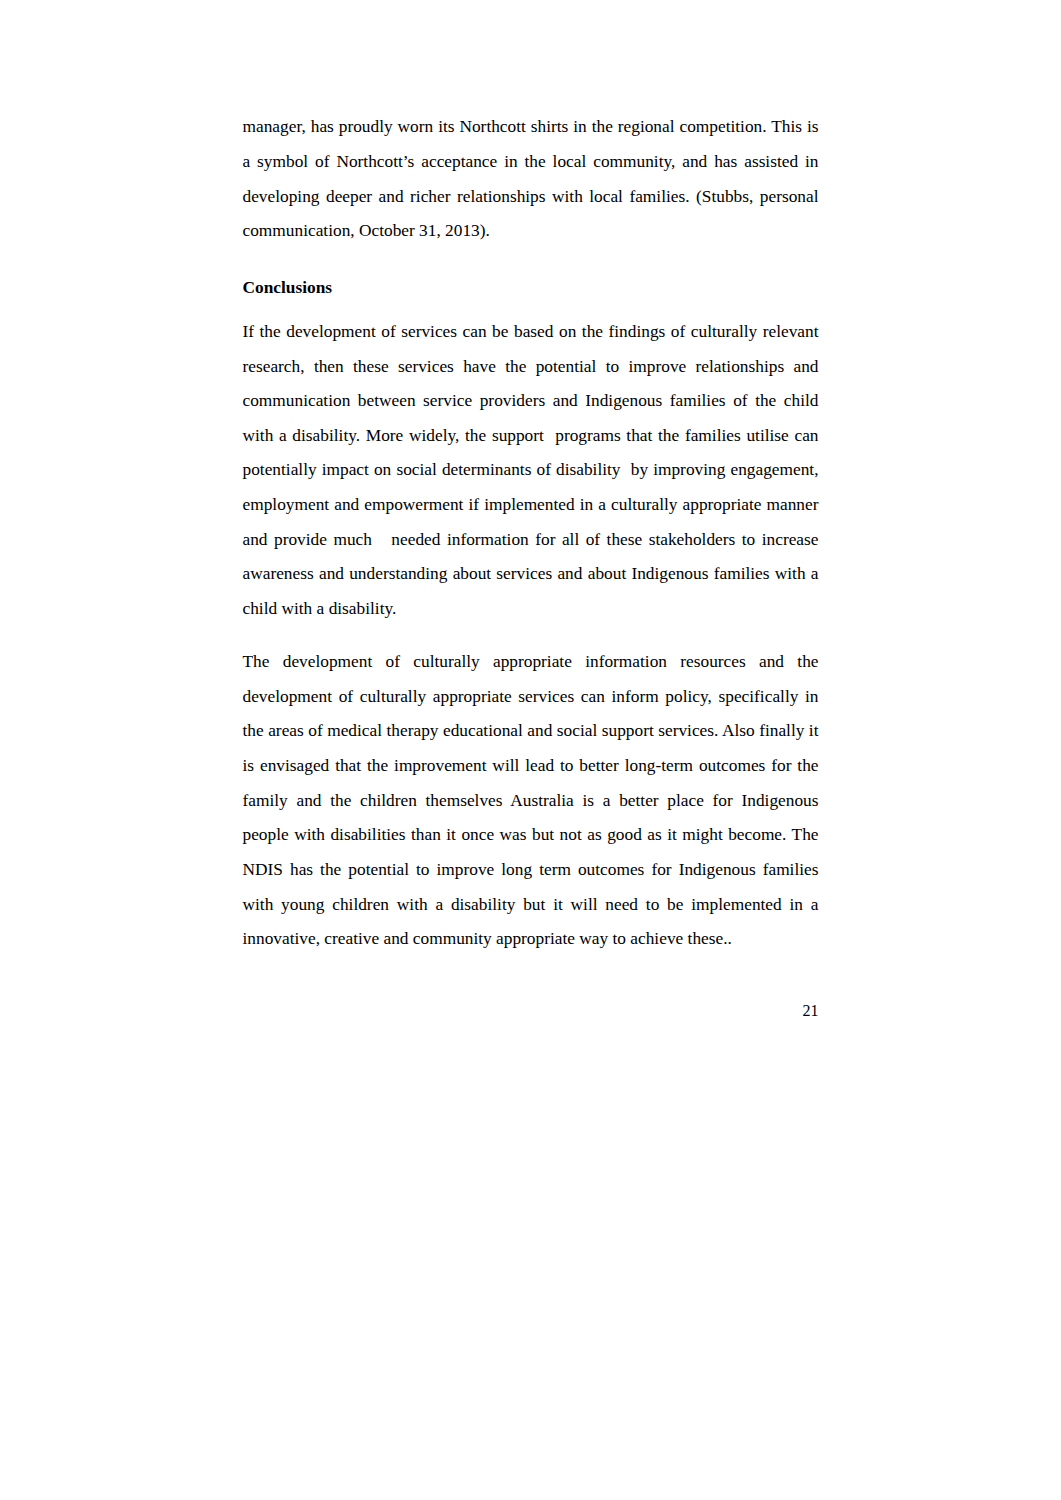manager, has proudly worn its Northcott shirts in the regional competition. This is a symbol of Northcott’s acceptance in the local community, and has assisted in developing deeper and richer relationships with local families. (Stubbs, personal communication, October 31, 2013).
Conclusions
If the development of services can be based on the findings of culturally relevant research, then these services have the potential to improve relationships and communication between service providers and Indigenous families of the child with a disability. More widely, the support programs that the families utilise can potentially impact on social determinants of disability by improving engagement, employment and empowerment if implemented in a culturally appropriate manner and provide much needed information for all of these stakeholders to increase awareness and understanding about services and about Indigenous families with a child with a disability.
The development of culturally appropriate information resources and the development of culturally appropriate services can inform policy, specifically in the areas of medical therapy educational and social support services. Also finally it is envisaged that the improvement will lead to better long-term outcomes for the family and the children themselves Australia is a better place for Indigenous people with disabilities than it once was but not as good as it might become. The NDIS has the potential to improve long term outcomes for Indigenous families with young children with a disability but it will need to be implemented in a innovative, creative and community appropriate way to achieve these..
21